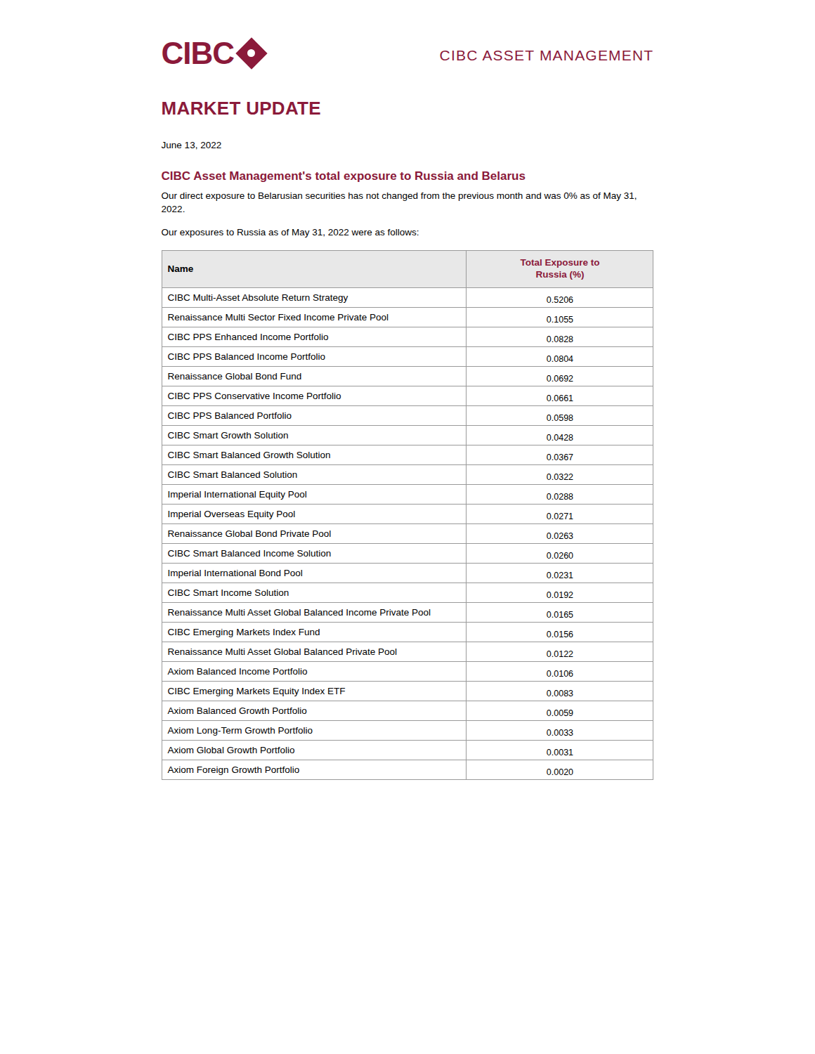CIBC
CIBC ASSET MANAGEMENT
MARKET UPDATE
June 13, 2022
CIBC Asset Management's total exposure to Russia and Belarus
Our direct exposure to Belarusian securities has not changed from the previous month and was 0% as of May 31, 2022.
Our exposures to Russia as of May 31, 2022 were as follows:
| Name | Total Exposure to Russia (%) |
| --- | --- |
| CIBC Multi-Asset Absolute Return Strategy | 0.5206 |
| Renaissance Multi Sector Fixed Income Private Pool | 0.1055 |
| CIBC PPS Enhanced Income Portfolio | 0.0828 |
| CIBC PPS Balanced Income Portfolio | 0.0804 |
| Renaissance Global Bond Fund | 0.0692 |
| CIBC PPS Conservative Income Portfolio | 0.0661 |
| CIBC PPS Balanced Portfolio | 0.0598 |
| CIBC Smart Growth Solution | 0.0428 |
| CIBC Smart Balanced Growth Solution | 0.0367 |
| CIBC Smart Balanced Solution | 0.0322 |
| Imperial International Equity Pool | 0.0288 |
| Imperial Overseas Equity Pool | 0.0271 |
| Renaissance Global Bond Private Pool | 0.0263 |
| CIBC Smart Balanced Income Solution | 0.0260 |
| Imperial International Bond Pool | 0.0231 |
| CIBC Smart Income Solution | 0.0192 |
| Renaissance Multi Asset Global Balanced Income Private Pool | 0.0165 |
| CIBC Emerging Markets Index Fund | 0.0156 |
| Renaissance Multi Asset Global Balanced Private Pool | 0.0122 |
| Axiom Balanced Income Portfolio | 0.0106 |
| CIBC Emerging Markets Equity Index ETF | 0.0083 |
| Axiom Balanced Growth Portfolio | 0.0059 |
| Axiom Long-Term Growth Portfolio | 0.0033 |
| Axiom Global Growth Portfolio | 0.0031 |
| Axiom Foreign Growth Portfolio | 0.0020 |